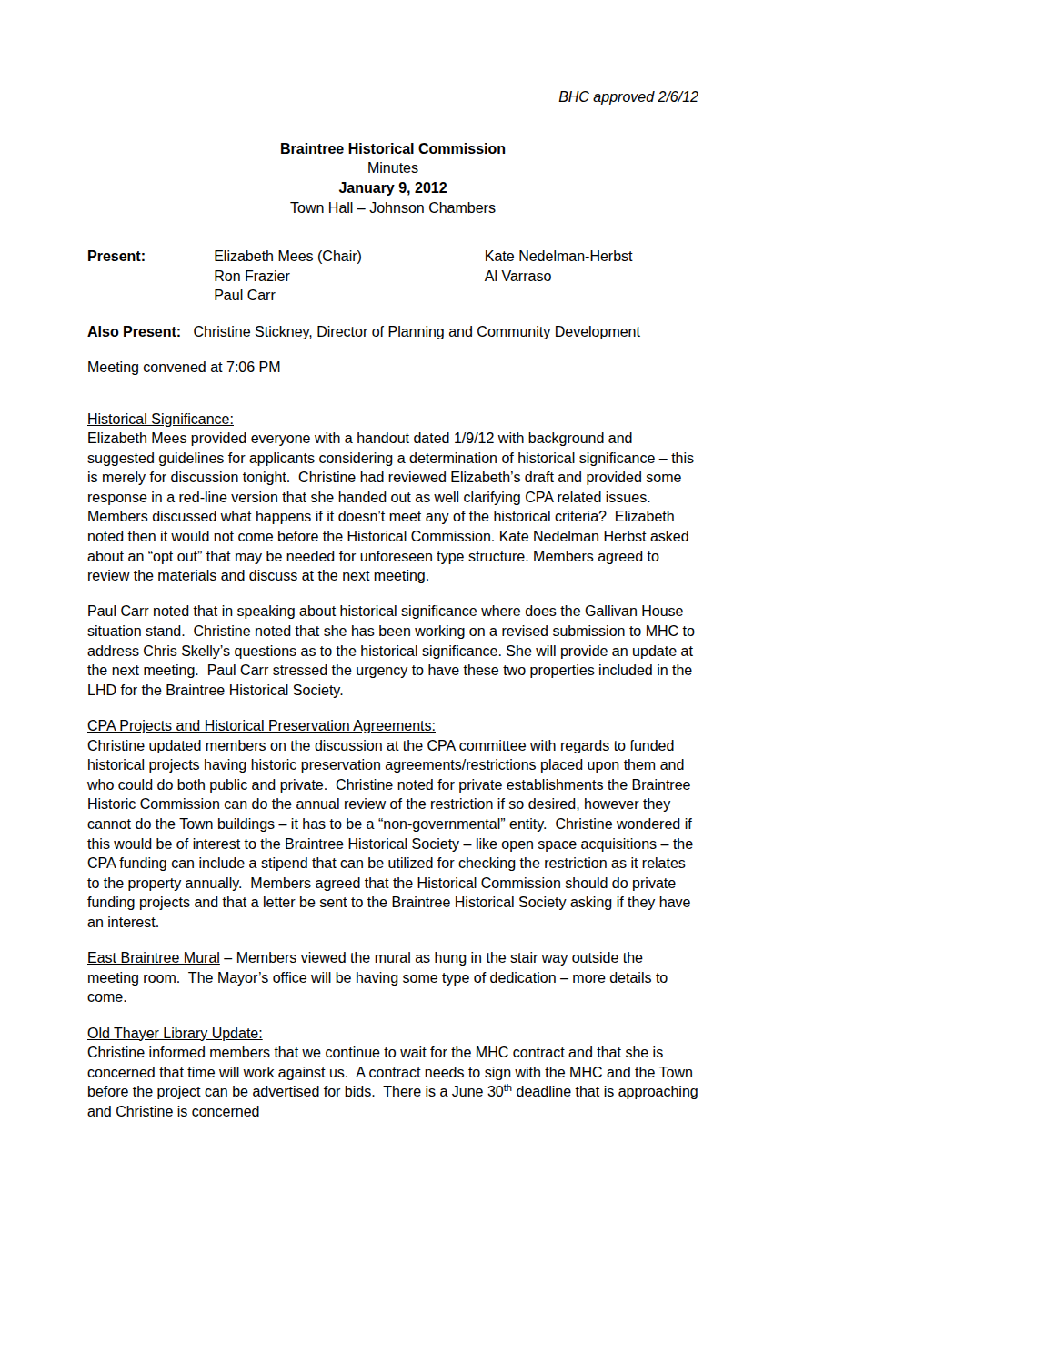BHC approved 2/6/12
Braintree Historical Commission
Minutes
January 9, 2012
Town Hall – Johnson Chambers
| Present: | Elizabeth Mees (Chair) | Kate Nedelman-Herbst |
| | Ron Frazier | Al Varraso |
| | Paul Carr | |
Also Present: Christine Stickney, Director of Planning and Community Development
Meeting convened at 7:06 PM
Historical Significance:
Elizabeth Mees provided everyone with a handout dated 1/9/12 with background and suggested guidelines for applicants considering a determination of historical significance – this is merely for discussion tonight. Christine had reviewed Elizabeth’s draft and provided some response in a red-line version that she handed out as well clarifying CPA related issues. Members discussed what happens if it doesn’t meet any of the historical criteria? Elizabeth noted then it would not come before the Historical Commission. Kate Nedelman Herbst asked about an “opt out” that may be needed for unforeseen type structure. Members agreed to review the materials and discuss at the next meeting.
Paul Carr noted that in speaking about historical significance where does the Gallivan House situation stand. Christine noted that she has been working on a revised submission to MHC to address Chris Skelly’s questions as to the historical significance. She will provide an update at the next meeting. Paul Carr stressed the urgency to have these two properties included in the LHD for the Braintree Historical Society.
CPA Projects and Historical Preservation Agreements:
Christine updated members on the discussion at the CPA committee with regards to funded historical projects having historic preservation agreements/restrictions placed upon them and who could do both public and private. Christine noted for private establishments the Braintree Historic Commission can do the annual review of the restriction if so desired, however they cannot do the Town buildings – it has to be a “non-governmental” entity. Christine wondered if this would be of interest to the Braintree Historical Society – like open space acquisitions – the CPA funding can include a stipend that can be utilized for checking the restriction as it relates to the property annually. Members agreed that the Historical Commission should do private funding projects and that a letter be sent to the Braintree Historical Society asking if they have an interest.
East Braintree Mural – Members viewed the mural as hung in the stair way outside the meeting room. The Mayor’s office will be having some type of dedication – more details to come.
Old Thayer Library Update:
Christine informed members that we continue to wait for the MHC contract and that she is concerned that time will work against us. A contract needs to sign with the MHC and the Town before the project can be advertised for bids. There is a June 30th deadline that is approaching and Christine is concerned